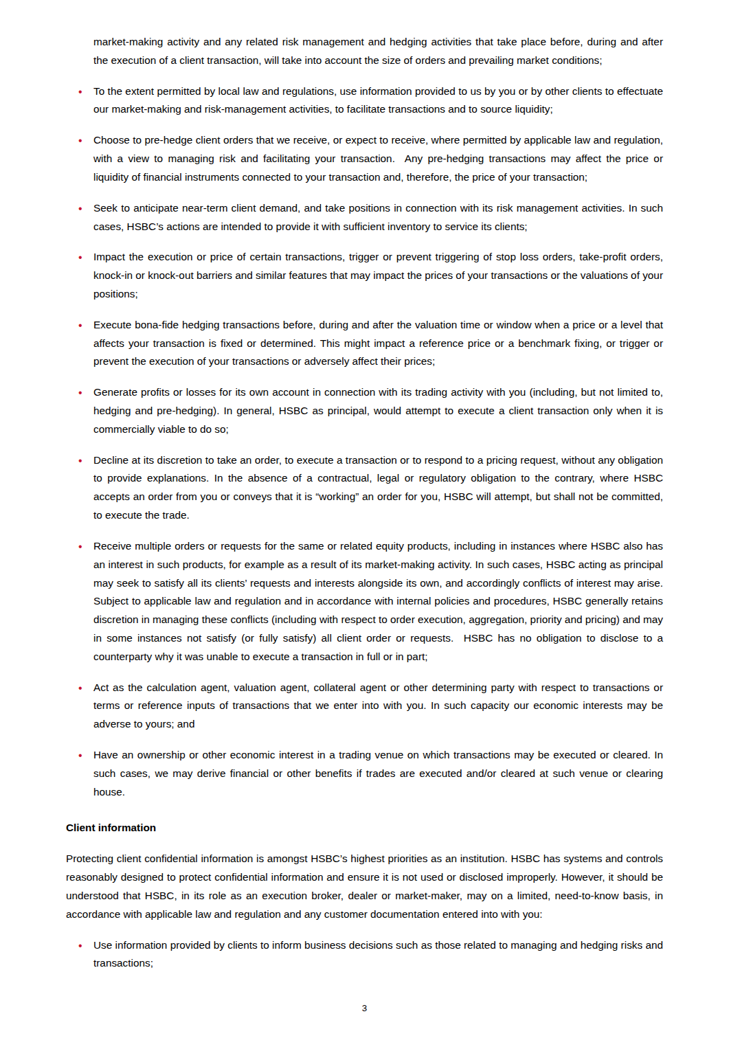market-making activity and any related risk management and hedging activities that take place before, during and after the execution of a client transaction, will take into account the size of orders and prevailing market conditions;
To the extent permitted by local law and regulations, use information provided to us by you or by other clients to effectuate our market-making and risk-management activities, to facilitate transactions and to source liquidity;
Choose to pre-hedge client orders that we receive, or expect to receive, where permitted by applicable law and regulation, with a view to managing risk and facilitating your transaction. Any pre-hedging transactions may affect the price or liquidity of financial instruments connected to your transaction and, therefore, the price of your transaction;
Seek to anticipate near-term client demand, and take positions in connection with its risk management activities. In such cases, HSBC’s actions are intended to provide it with sufficient inventory to service its clients;
Impact the execution or price of certain transactions, trigger or prevent triggering of stop loss orders, take-profit orders, knock-in or knock-out barriers and similar features that may impact the prices of your transactions or the valuations of your positions;
Execute bona-fide hedging transactions before, during and after the valuation time or window when a price or a level that affects your transaction is fixed or determined. This might impact a reference price or a benchmark fixing, or trigger or prevent the execution of your transactions or adversely affect their prices;
Generate profits or losses for its own account in connection with its trading activity with you (including, but not limited to, hedging and pre-hedging). In general, HSBC as principal, would attempt to execute a client transaction only when it is commercially viable to do so;
Decline at its discretion to take an order, to execute a transaction or to respond to a pricing request, without any obligation to provide explanations. In the absence of a contractual, legal or regulatory obligation to the contrary, where HSBC accepts an order from you or conveys that it is “working” an order for you, HSBC will attempt, but shall not be committed, to execute the trade.
Receive multiple orders or requests for the same or related equity products, including in instances where HSBC also has an interest in such products, for example as a result of its market-making activity. In such cases, HSBC acting as principal may seek to satisfy all its clients’ requests and interests alongside its own, and accordingly conflicts of interest may arise. Subject to applicable law and regulation and in accordance with internal policies and procedures, HSBC generally retains discretion in managing these conflicts (including with respect to order execution, aggregation, priority and pricing) and may in some instances not satisfy (or fully satisfy) all client order or requests. HSBC has no obligation to disclose to a counterparty why it was unable to execute a transaction in full or in part;
Act as the calculation agent, valuation agent, collateral agent or other determining party with respect to transactions or terms or reference inputs of transactions that we enter into with you. In such capacity our economic interests may be adverse to yours; and
Have an ownership or other economic interest in a trading venue on which transactions may be executed or cleared. In such cases, we may derive financial or other benefits if trades are executed and/or cleared at such venue or clearing house.
Client information
Protecting client confidential information is amongst HSBC’s highest priorities as an institution. HSBC has systems and controls reasonably designed to protect confidential information and ensure it is not used or disclosed improperly. However, it should be understood that HSBC, in its role as an execution broker, dealer or market-maker, may on a limited, need-to-know basis, in accordance with applicable law and regulation and any customer documentation entered into with you:
Use information provided by clients to inform business decisions such as those related to managing and hedging risks and transactions;
3